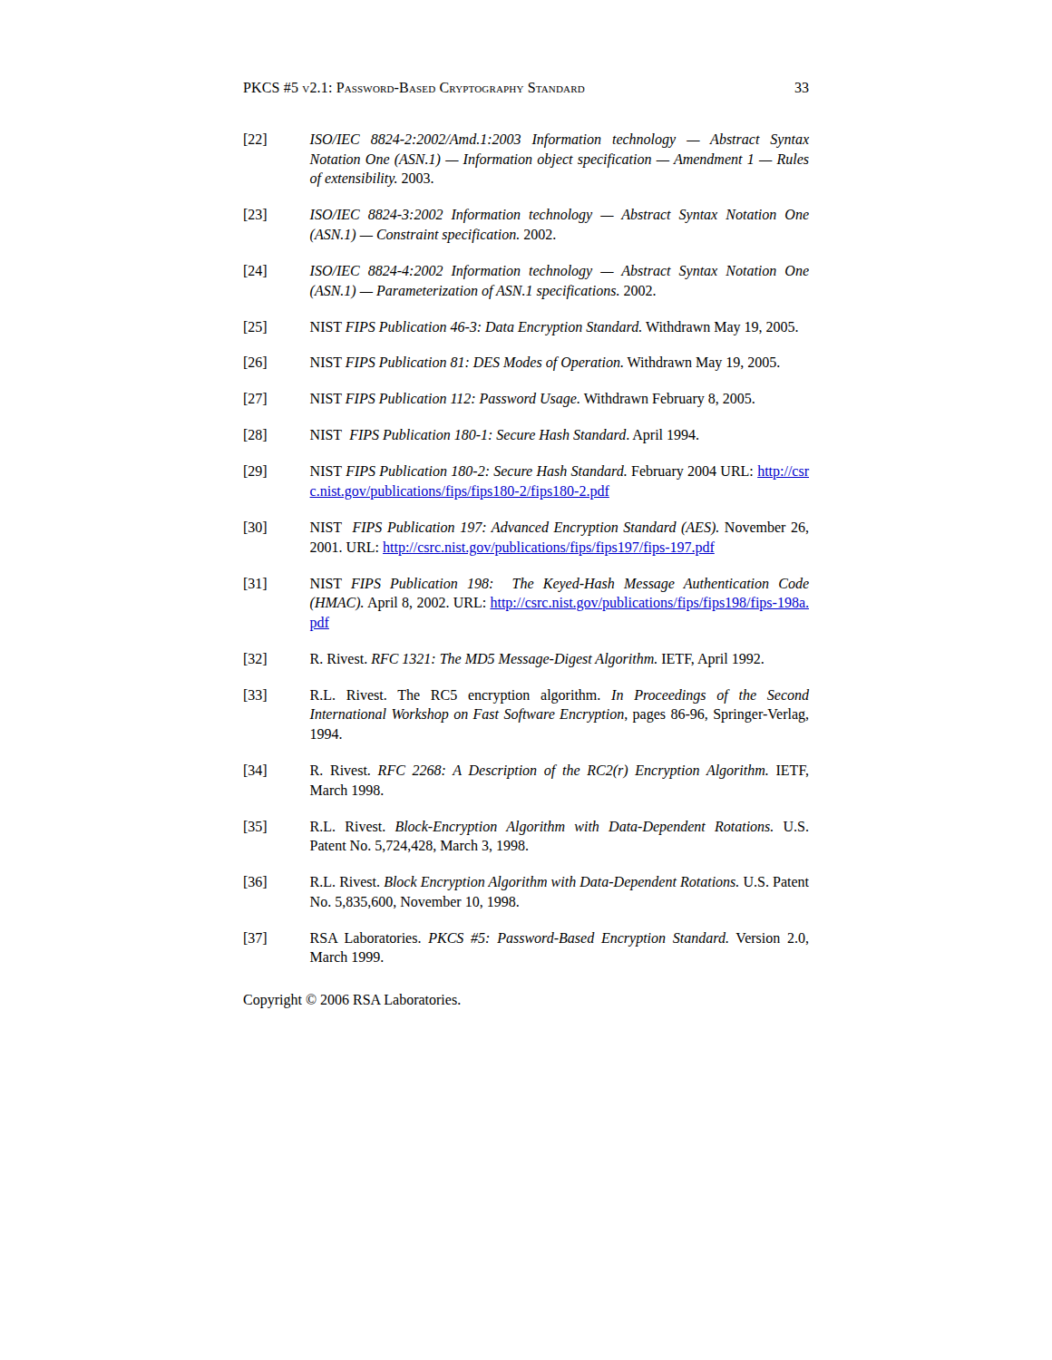PKCS #5 v2.1: Password-Based Cryptography Standard 33
[22] ISO/IEC 8824-2:2002/Amd.1:2003 Information technology — Abstract Syntax Notation One (ASN.1) — Information object specification — Amendment 1 — Rules of extensibility. 2003.
[23] ISO/IEC 8824-3:2002 Information technology — Abstract Syntax Notation One (ASN.1) — Constraint specification. 2002.
[24] ISO/IEC 8824-4:2002 Information technology — Abstract Syntax Notation One (ASN.1) — Parameterization of ASN.1 specifications. 2002.
[25] NIST FIPS Publication 46-3: Data Encryption Standard. Withdrawn May 19, 2005.
[26] NIST FIPS Publication 81: DES Modes of Operation. Withdrawn May 19, 2005.
[27] NIST FIPS Publication 112: Password Usage. Withdrawn February 8, 2005.
[28] NIST FIPS Publication 180-1: Secure Hash Standard. April 1994.
[29] NIST FIPS Publication 180-2: Secure Hash Standard. February 2004 URL: http://csrc.nist.gov/publications/fips/fips180-2/fips180-2.pdf
[30] NIST FIPS Publication 197: Advanced Encryption Standard (AES). November 26, 2001. URL: http://csrc.nist.gov/publications/fips/fips197/fips-197.pdf
[31] NIST FIPS Publication 198: The Keyed-Hash Message Authentication Code (HMAC). April 8, 2002. URL: http://csrc.nist.gov/publications/fips/fips198/fips-198a.pdf
[32] R. Rivest. RFC 1321: The MD5 Message-Digest Algorithm. IETF, April 1992.
[33] R.L. Rivest. The RC5 encryption algorithm. In Proceedings of the Second International Workshop on Fast Software Encryption, pages 86-96, Springer-Verlag, 1994.
[34] R. Rivest. RFC 2268: A Description of the RC2(r) Encryption Algorithm. IETF, March 1998.
[35] R.L. Rivest. Block-Encryption Algorithm with Data-Dependent Rotations. U.S. Patent No. 5,724,428, March 3, 1998.
[36] R.L. Rivest. Block Encryption Algorithm with Data-Dependent Rotations. U.S. Patent No. 5,835,600, November 10, 1998.
[37] RSA Laboratories. PKCS #5: Password-Based Encryption Standard. Version 2.0, March 1999.
Copyright © 2006 RSA Laboratories.